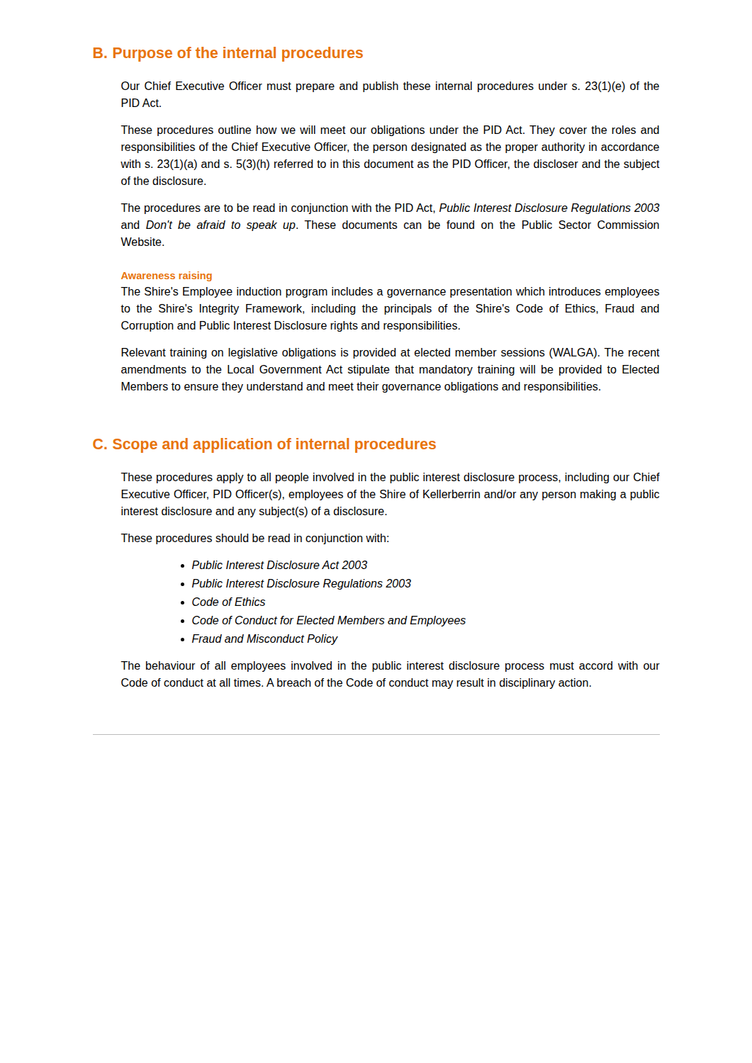B. Purpose of the internal procedures
Our Chief Executive Officer must prepare and publish these internal procedures under s. 23(1)(e) of the PID Act.
These procedures outline how we will meet our obligations under the PID Act. They cover the roles and responsibilities of the Chief Executive Officer, the person designated as the proper authority in accordance with s. 23(1)(a) and s. 5(3)(h) referred to in this document as the PID Officer, the discloser and the subject of the disclosure.
The procedures are to be read in conjunction with the PID Act, Public Interest Disclosure Regulations 2003 and Don't be afraid to speak up. These documents can be found on the Public Sector Commission Website.
Awareness raising
The Shire's Employee induction program includes a governance presentation which introduces employees to the Shire's Integrity Framework, including the principals of the Shire's Code of Ethics, Fraud and Corruption and Public Interest Disclosure rights and responsibilities.
Relevant training on legislative obligations is provided at elected member sessions (WALGA). The recent amendments to the Local Government Act stipulate that mandatory training will be provided to Elected Members to ensure they understand and meet their governance obligations and responsibilities.
C. Scope and application of internal procedures
These procedures apply to all people involved in the public interest disclosure process, including our Chief Executive Officer, PID Officer(s), employees of the Shire of Kellerberrin and/or any person making a public interest disclosure and any subject(s) of a disclosure.
These procedures should be read in conjunction with:
Public Interest Disclosure Act 2003
Public Interest Disclosure Regulations 2003
Code of Ethics
Code of Conduct for Elected Members and Employees
Fraud and Misconduct Policy
The behaviour of all employees involved in the public interest disclosure process must accord with our Code of conduct at all times. A breach of the Code of conduct may result in disciplinary action.